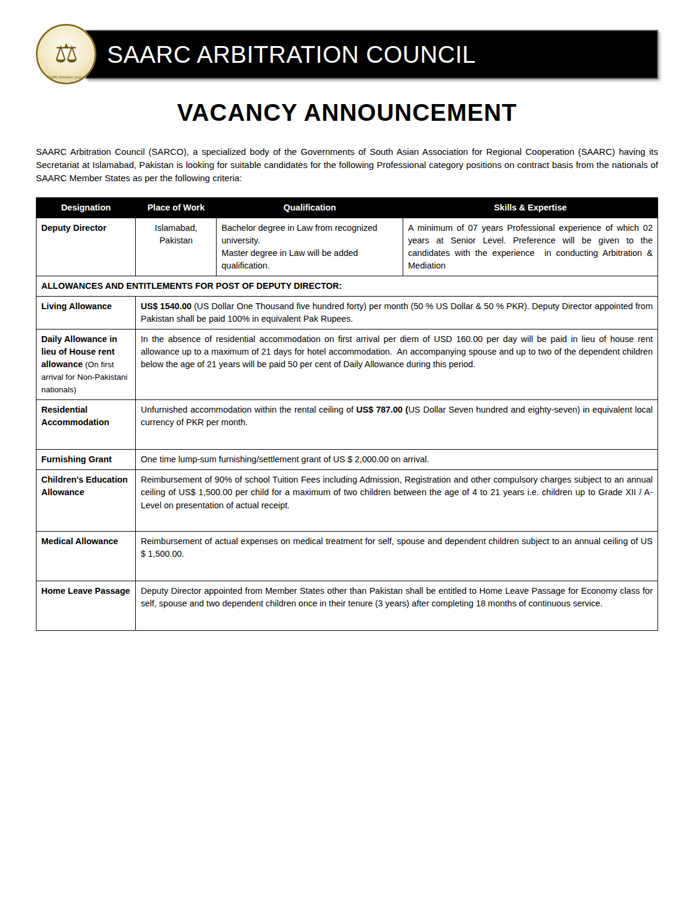SAARC ARBITRATION COUNCIL
VACANCY ANNOUNCEMENT
SAARC Arbitration Council (SARCO), a specialized body of the Governments of South Asian Association for Regional Cooperation (SAARC) having its Secretariat at Islamabad, Pakistan is looking for suitable candidates for the following Professional category positions on contract basis from the nationals of SAARC Member States as per the following criteria:
| Designation | Place of Work | Qualification | Skills & Expertise |
| --- | --- | --- | --- |
| Deputy Director | Islamabad, Pakistan | Bachelor degree in Law from recognized university. Master degree in Law will be added qualification. | A minimum of 07 years Professional experience of which 02 years at Senior Level. Preference will be given to the candidates with the experience in conducting Arbitration & Mediation |
| ALLOWANCES AND ENTITLEMENTS FOR POST OF DEPUTY DIRECTOR: |
| Living Allowance | US$ 1540.00 (US Dollar One Thousand five hundred forty) per month (50 % US Dollar & 50 % PKR). Deputy Director appointed from Pakistan shall be paid 100% in equivalent Pak Rupees. |
| Daily Allowance in lieu of House rent allowance (On first arrival for Non-Pakistani nationals) | In the absence of residential accommodation on first arrival per diem of USD 160.00 per day will be paid in lieu of house rent allowance up to a maximum of 21 days for hotel accommodation. An accompanying spouse and up to two of the dependent children below the age of 21 years will be paid 50 per cent of Daily Allowance during this period. |
| Residential Accommodation | Unfurnished accommodation within the rental ceiling of US$ 787.00 ( US Dollar Seven hundred and eighty-seven) in equivalent local currency of PKR per month. |
| Furnishing Grant | One time lump-sum furnishing/settlement grant of US $ 2,000.00 on arrival. |
| Children's Education Allowance | Reimbursement of 90% of school Tuition Fees including Admission, Registration and other compulsory charges subject to an annual ceiling of US$ 1,500.00 per child for a maximum of two children between the age of 4 to 21 years i.e. children up to Grade XII / A-Level on presentation of actual receipt. |
| Medical Allowance | Reimbursement of actual expenses on medical treatment for self, spouse and dependent children subject to an annual ceiling of US $ 1,500.00. |
| Home Leave Passage | Deputy Director appointed from Member States other than Pakistan shall be entitled to Home Leave Passage for Economy class for self, spouse and two dependent children once in their tenure (3 years) after completing 18 months of continuous service. |